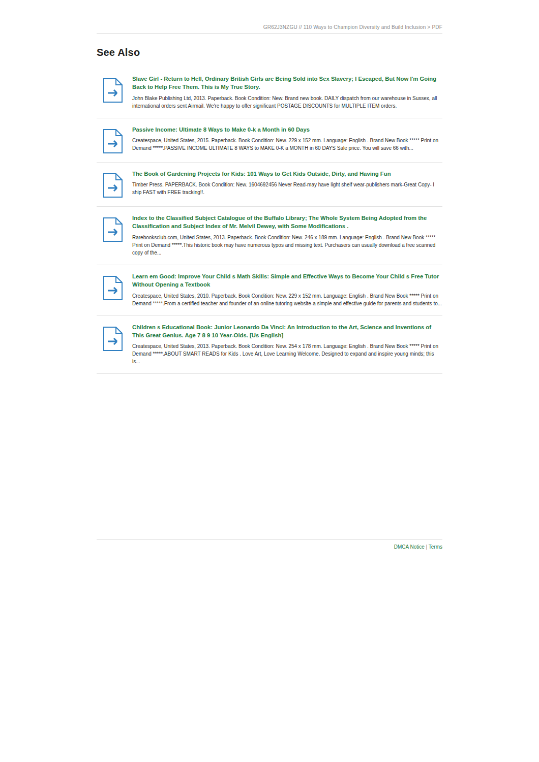GR62J3NZGU // 110 Ways to Champion Diversity and Build Inclusion > PDF
See Also
Slave Girl - Return to Hell, Ordinary British Girls are Being Sold into Sex Slavery; I Escaped, But Now I'm Going Back to Help Free Them. This is My True Story.
John Blake Publishing Ltd, 2013. Paperback. Book Condition: New. Brand new book. DAILY dispatch from our warehouse in Sussex, all international orders sent Airmail. We're happy to offer significant POSTAGE DISCOUNTS for MULTIPLE ITEM orders.
Passive Income: Ultimate 8 Ways to Make 0-k a Month in 60 Days
Createspace, United States, 2015. Paperback. Book Condition: New. 229 x 152 mm. Language: English . Brand New Book ***** Print on Demand *****.PASSIVE INCOME ULTIMATE 8 WAYS to MAKE 0-K a MONTH in 60 DAYS Sale price. You will save 66 with...
The Book of Gardening Projects for Kids: 101 Ways to Get Kids Outside, Dirty, and Having Fun
Timber Press. PAPERBACK. Book Condition: New. 1604692456 Never Read-may have light shelf wear-publishers mark-Great Copy- I ship FAST with FREE tracking!!.
Index to the Classified Subject Catalogue of the Buffalo Library; The Whole System Being Adopted from the Classification and Subject Index of Mr. Melvil Dewey, with Some Modifications .
Rarebooksclub.com, United States, 2013. Paperback. Book Condition: New. 246 x 189 mm. Language: English . Brand New Book ***** Print on Demand *****.This historic book may have numerous typos and missing text. Purchasers can usually download a free scanned copy of the...
Learn em Good: Improve Your Child s Math Skills: Simple and Effective Ways to Become Your Child s Free Tutor Without Opening a Textbook
Createspace, United States, 2010. Paperback. Book Condition: New. 229 x 152 mm. Language: English . Brand New Book ***** Print on Demand *****.From a certified teacher and founder of an online tutoring website-a simple and effective guide for parents and students to...
Children s Educational Book: Junior Leonardo Da Vinci: An Introduction to the Art, Science and Inventions of This Great Genius. Age 7 8 9 10 Year-Olds. [Us English]
Createspace, United States, 2013. Paperback. Book Condition: New. 254 x 178 mm. Language: English . Brand New Book ***** Print on Demand *****.ABOUT SMART READS for Kids . Love Art, Love Learning Welcome. Designed to expand and inspire young minds; this is...
DMCA Notice | Terms